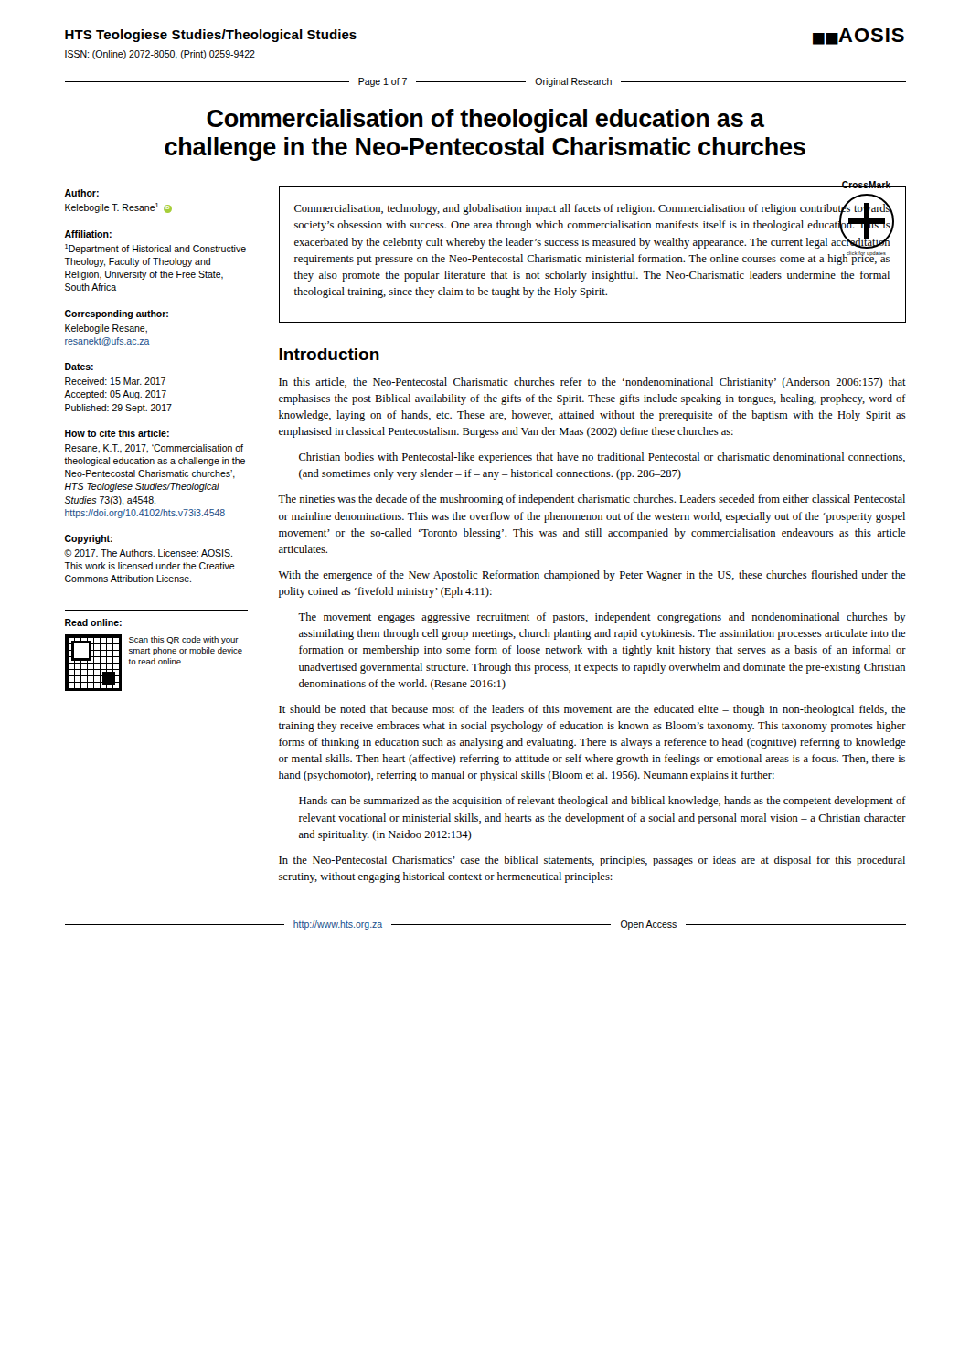HTS Teologiese Studies/Theological Studies
ISSN: (Online) 2072-8050, (Print) 0259-9422
■■AOSIS
Page 1 of 7
Original Research
Commercialisation of theological education as a
challenge in the Neo-Pentecostal Charismatic churches
CrossMark
click for updates
Author:
Kelebogile T. Resane1
Affiliation:
1Department of Historical and Constructive Theology, Faculty of Theology and Religion, University of the Free State, South Africa
Corresponding author:
Kelebogile Resane,
resanekt@ufs.ac.za
Dates:
Received: 15 Mar. 2017
Accepted: 05 Aug. 2017
Published: 29 Sept. 2017
How to cite this article:
Resane, K.T., 2017, ‘Commercialisation of theological education as a challenge in the Neo-Pentecostal Charismatic churches’, HTS Teologiese Studies/Theological Studies 73(3), a4548. https://doi.org/10.4102/hts.v73i3.4548
Copyright:
© 2017. The Authors. Licensee: AOSIS. This work is licensed under the Creative Commons Attribution License.
Read online:
Scan this QR code with your smart phone or mobile device to read online.
Commercialisation, technology, and globalisation impact all facets of religion. Commercialisation of religion contributes towards society’s obsession with success. One area through which commercialisation manifests itself is in theological education. This is exacerbated by the celebrity cult whereby the leader’s success is measured by wealthy appearance. The current legal accreditation requirements put pressure on the Neo-Pentecostal Charismatic ministerial formation. The online courses come at a high price, as they also promote the popular literature that is not scholarly insightful. The Neo-Charismatic leaders undermine the formal theological training, since they claim to be taught by the Holy Spirit.
Introduction
In this article, the Neo-Pentecostal Charismatic churches refer to the ‘nondenominational Christianity’ (Anderson 2006:157) that emphasises the post-Biblical availability of the gifts of the Spirit. These gifts include speaking in tongues, healing, prophecy, word of knowledge, laying on of hands, etc. These are, however, attained without the prerequisite of the baptism with the Holy Spirit as emphasised in classical Pentecostalism. Burgess and Van der Maas (2002) define these churches as:
Christian bodies with Pentecostal-like experiences that have no traditional Pentecostal or charismatic denominational connections, (and sometimes only very slender – if – any – historical connections. (pp. 286–287)
The nineties was the decade of the mushrooming of independent charismatic churches. Leaders seceded from either classical Pentecostal or mainline denominations. This was the overflow of the phenomenon out of the western world, especially out of the ‘prosperity gospel movement’ or the so-called ‘Toronto blessing’. This was and still accompanied by commercialisation endeavours as this article articulates.
With the emergence of the New Apostolic Reformation championed by Peter Wagner in the US, these churches flourished under the polity coined as ‘fivefold ministry’ (Eph 4:11):
The movement engages aggressive recruitment of pastors, independent congregations and nondenominational churches by assimilating them through cell group meetings, church planting and rapid cytokinesis. The assimilation processes articulate into the formation or membership into some form of loose network with a tightly knit history that serves as a basis of an informal or unadvertised governmental structure. Through this process, it expects to rapidly overwhelm and dominate the pre-existing Christian denominations of the world. (Resane 2016:1)
It should be noted that because most of the leaders of this movement are the educated elite – though in non-theological fields, the training they receive embraces what in social psychology of education is known as Bloom’s taxonomy. This taxonomy promotes higher forms of thinking in education such as analysing and evaluating. There is always a reference to head (cognitive) referring to knowledge or mental skills. Then heart (affective) referring to attitude or self where growth in feelings or emotional areas is a focus. Then, there is hand (psychomotor), referring to manual or physical skills (Bloom et al. 1956). Neumann explains it further:
Hands can be summarized as the acquisition of relevant theological and biblical knowledge, hands as the competent development of relevant vocational or ministerial skills, and hearts as the development of a social and personal moral vision – a Christian character and spirituality. (in Naidoo 2012:134)
In the Neo-Pentecostal Charismatics’ case the biblical statements, principles, passages or ideas are at disposal for this procedural scrutiny, without engaging historical context or hermeneutical principles:
http://www.hts.org.za
Open Access